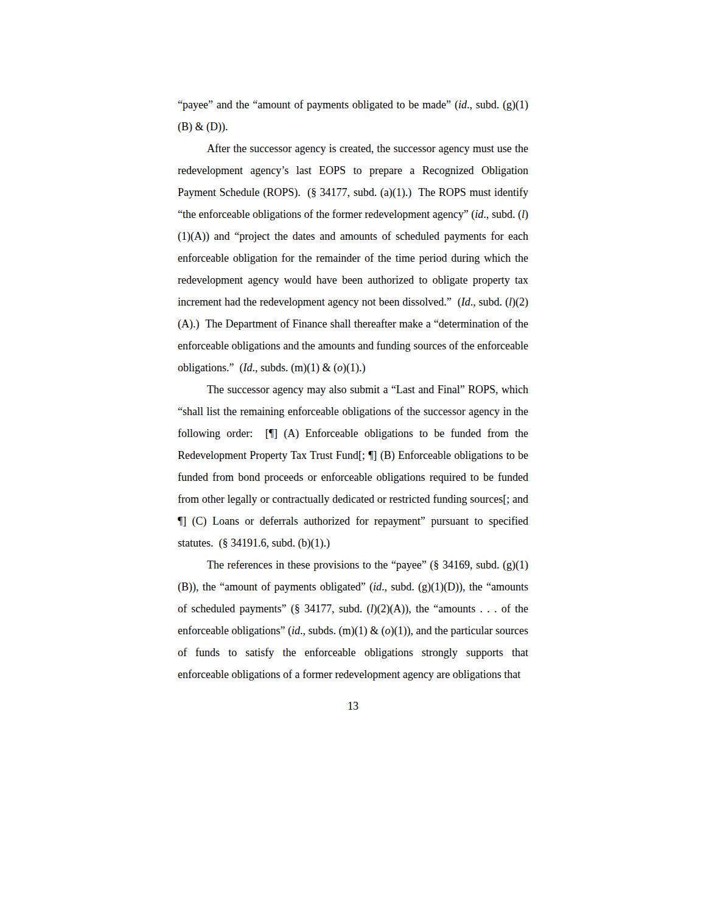“payee” and the “amount of payments obligated to be made” (id., subd. (g)(1)(B) & (D)).
After the successor agency is created, the successor agency must use the redevelopment agency’s last EOPS to prepare a Recognized Obligation Payment Schedule (ROPS). (§ 34177, subd. (a)(1).) The ROPS must identify “the enforceable obligations of the former redevelopment agency” (id., subd. (l)(1)(A)) and “project the dates and amounts of scheduled payments for each enforceable obligation for the remainder of the time period during which the redevelopment agency would have been authorized to obligate property tax increment had the redevelopment agency not been dissolved.” (Id., subd. (l)(2)(A).) The Department of Finance shall thereafter make a “determination of the enforceable obligations and the amounts and funding sources of the enforceable obligations.” (Id., subds. (m)(1) & (o)(1).)
The successor agency may also submit a “Last and Final” ROPS, which “shall list the remaining enforceable obligations of the successor agency in the following order: [¶] (A) Enforceable obligations to be funded from the Redevelopment Property Tax Trust Fund[; ¶] (B) Enforceable obligations to be funded from bond proceeds or enforceable obligations required to be funded from other legally or contractually dedicated or restricted funding sources[; and ¶] (C) Loans or deferrals authorized for repayment” pursuant to specified statutes. (§ 34191.6, subd. (b)(1).)
The references in these provisions to the “payee” (§ 34169, subd. (g)(1)(B)), the “amount of payments obligated” (id., subd. (g)(1)(D)), the “amounts of scheduled payments” (§ 34177, subd. (l)(2)(A)), the “amounts . . . of the enforceable obligations” (id., subds. (m)(1) & (o)(1)), and the particular sources of funds to satisfy the enforceable obligations strongly supports that enforceable obligations of a former redevelopment agency are obligations that
13